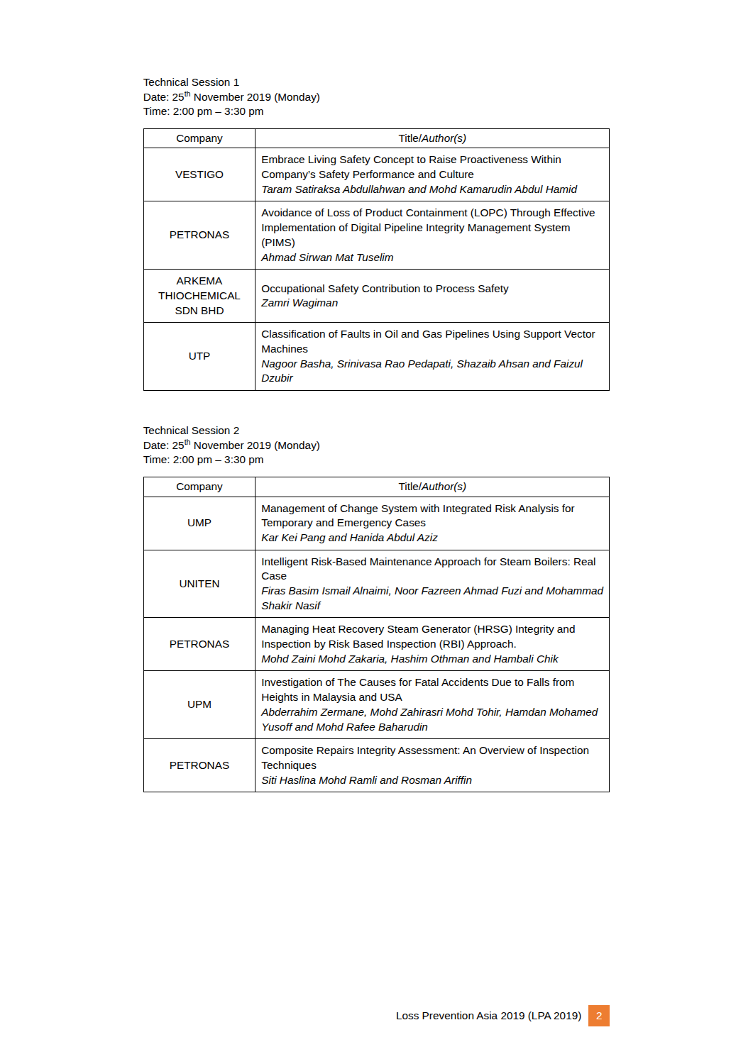Technical Session 1
Date: 25th November 2019 (Monday)
Time: 2:00 pm – 3:30 pm
| Company | Title/ Author(s) |
| --- | --- |
| VESTIGO | Embrace Living Safety Concept to Raise Proactiveness Within Company’s Safety Performance and Culture Taram Satiraksa Abdullahwan and Mohd Kamarudin Abdul Hamid |
| PETRONAS | Avoidance of Loss of Product Containment (LOPC) Through Effective Implementation of Digital Pipeline Integrity Management System (PIMS) Ahmad Sirwan Mat Tuselim |
| ARKEMA THIOCHEMICAL SDN BHD | Occupational Safety Contribution to Process Safety Zamri Wagiman |
| UTP | Classification of Faults in Oil and Gas Pipelines Using Support Vector Machines Nagoor Basha, Srinivasa Rao Pedapati, Shazaib Ahsan and Faizul Dzubir |
Technical Session 2
Date: 25th November 2019 (Monday)
Time: 2:00 pm – 3:30 pm
| Company | Title/ Author(s) |
| --- | --- |
| UMP | Management of Change System with Integrated Risk Analysis for Temporary and Emergency Cases Kar Kei Pang and Hanida Abdul Aziz |
| UNITEN | Intelligent Risk-Based Maintenance Approach for Steam Boilers: Real Case Firas Basim Ismail Alnaimi, Noor Fazreen Ahmad Fuzi and Mohammad Shakir Nasif |
| PETRONAS | Managing Heat Recovery Steam Generator (HRSG) Integrity and Inspection by Risk Based Inspection (RBI) Approach. Mohd Zaini Mohd Zakaria, Hashim Othman and Hambali Chik |
| UPM | Investigation of The Causes for Fatal Accidents Due to Falls from Heights in Malaysia and USA Abderrahim Zermane, Mohd Zahirasri Mohd Tohir, Hamdan Mohamed Yusoff and Mohd Rafee Baharudin |
| PETRONAS | Composite Repairs Integrity Assessment: An Overview of Inspection Techniques Siti Haslina Mohd Ramli and Rosman Ariffin |
Loss Prevention Asia 2019 (LPA 2019)
2